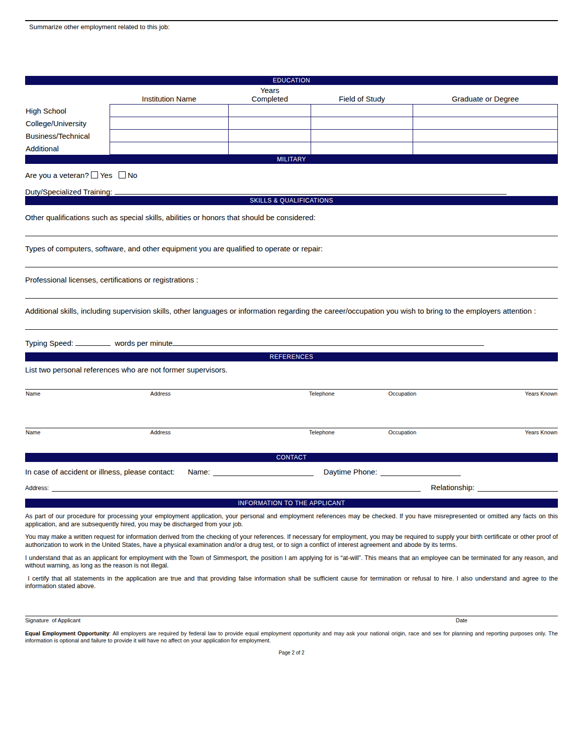Summarize other employment related to this job:
EDUCATION
| | Institution Name | Years Completed | Field of Study | Graduate or Degree |
| --- | --- | --- | --- | --- |
| High School | | | | |
| College/University | | | | |
| Business/Technical | | | | |
| Additional | | | | |
MILITARY
Are you a veteran? Yes No
Duty/Specialized Training:
SKILLS & QUALIFICATIONS
Other qualifications such as special skills, abilities or honors that should be considered:
Types of computers, software, and other equipment you are qualified to operate or repair:
Professional licenses, certifications or registrations :
Additional skills, including supervision skills, other languages or information regarding the career/occupation you wish to bring to the employers attention :
Typing Speed: words per minute
REFERENCES
List two personal references who are not former supervisors.
| Name | Address | Telephone | Occupation | Years Known |
| Name | Address | Telephone | Occupation | Years Known |
CONTACT
In case of accident or illness, please contact: Name: Daytime Phone:
Address: Relationship:
INFORMATION TO THE APPLICANT
As part of our procedure for processing your employment application, your personal and employment references may be checked. If you have misrepresented or omitted any facts on this application, and are subsequently hired, you may be discharged from your job.
You may make a written request for information derived from the checking of your references. If necessary for employment, you may be required to supply your birth certificate or other proof of authorization to work in the United States, have a physical examination and/or a drug test, or to sign a conflict of interest agreement and abode by its terms.
I understand that as an applicant for employment with the Town of Simmesport, the position I am applying for is “at-will”. This means that an employee can be terminated for any reason, and without warning, as long as the reason is not illegal.
I certify that all statements in the application are true and that providing false information shall be sufficient cause for termination or refusal to hire. I also understand and agree to the information stated above.
Signature of Applicant Date
Equal Employment Opportunity: All employers are required by federal law to provide equal employment opportunity and may ask your national origin, race and sex for planning and reporting purposes only. The information is optional and failure to provide it will have no affect on your application for employment.
Page 2 of 2